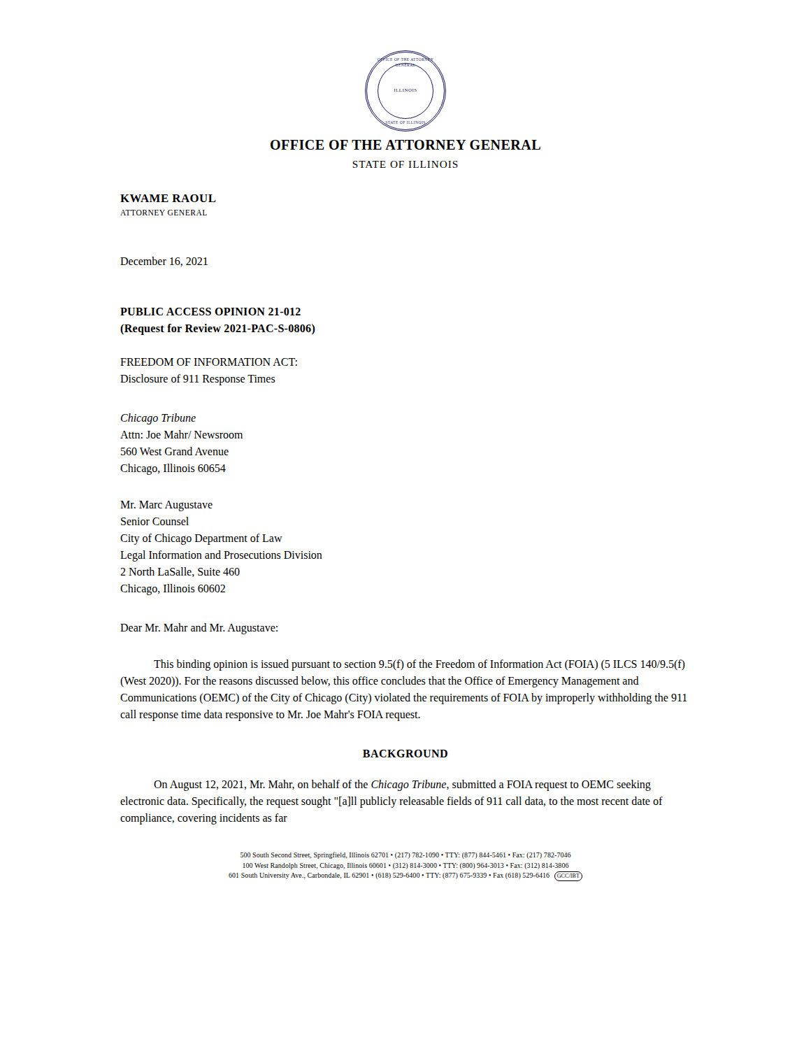Office of the Attorney General
ILLINOIS
State of Illinois
OFFICE OF THE ATTORNEY GENERAL
STATE OF ILLINOIS
KWAME RAOUL
Attorney General
December 16, 2021
PUBLIC ACCESS OPINION 21-012
(Request for Review 2021-PAC-S-0806)
FREEDOM OF INFORMATION ACT:
Disclosure of 911 Response Times
Chicago Tribune
Attn: Joe Mahr/ Newsroom
560 West Grand Avenue
Chicago, Illinois 60654
Mr. Marc Augustave
Senior Counsel
City of Chicago Department of Law
Legal Information and Prosecutions Division
2 North LaSalle, Suite 460
Chicago, Illinois 60602
Dear Mr. Mahr and Mr. Augustave:
This binding opinion is issued pursuant to section 9.5(f) of the Freedom of Information Act (FOIA) (5 ILCS 140/9.5(f) (West 2020)). For the reasons discussed below, this office concludes that the Office of Emergency Management and Communications (OEMC) of the City of Chicago (City) violated the requirements of FOIA by improperly withholding the 911 call response time data responsive to Mr. Joe Mahr's FOIA request.
BACKGROUND
On August 12, 2021, Mr. Mahr, on behalf of the Chicago Tribune, submitted a FOIA request to OEMC seeking electronic data. Specifically, the request sought "[a]ll publicly releasable fields of 911 call data, to the most recent date of compliance, covering incidents as far
500 South Second Street, Springfield, Illinois 62701 • (217) 782-1090 • TTY: (877) 844-5461 • Fax: (217) 782-7046
100 West Randolph Street, Chicago, Illinois 60601 • (312) 814-3000 • TTY: (800) 964-3013 • Fax: (312) 814-3806
601 South University Ave., Carbondale, IL 62901 • (618) 529-6400 • TTY: (877) 675-9339 • Fax (618) 529-6416 GCC/IBT